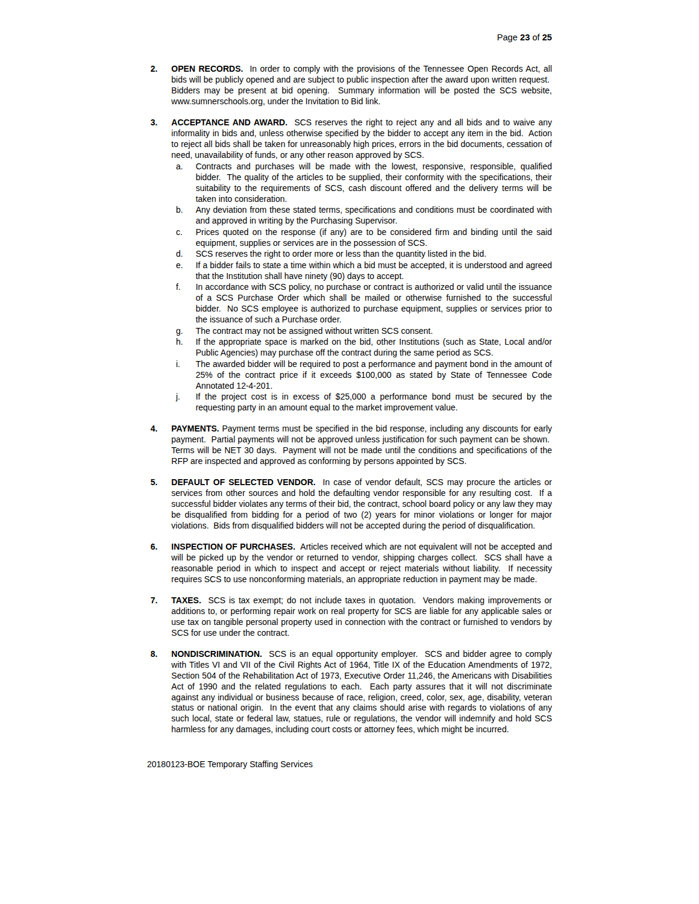Page 23 of 25
2. OPEN RECORDS. In order to comply with the provisions of the Tennessee Open Records Act, all bids will be publicly opened and are subject to public inspection after the award upon written request. Bidders may be present at bid opening. Summary information will be posted the SCS website, www.sumnerschools.org, under the Invitation to Bid link.
3. ACCEPTANCE AND AWARD. SCS reserves the right to reject any and all bids and to waive any informality in bids and, unless otherwise specified by the bidder to accept any item in the bid. Action to reject all bids shall be taken for unreasonably high prices, errors in the bid documents, cessation of need, unavailability of funds, or any other reason approved by SCS.
a. Contracts and purchases will be made with the lowest, responsive, responsible, qualified bidder. The quality of the articles to be supplied, their conformity with the specifications, their suitability to the requirements of SCS, cash discount offered and the delivery terms will be taken into consideration.
b. Any deviation from these stated terms, specifications and conditions must be coordinated with and approved in writing by the Purchasing Supervisor.
c. Prices quoted on the response (if any) are to be considered firm and binding until the said equipment, supplies or services are in the possession of SCS.
d. SCS reserves the right to order more or less than the quantity listed in the bid.
e. If a bidder fails to state a time within which a bid must be accepted, it is understood and agreed that the Institution shall have ninety (90) days to accept.
f. In accordance with SCS policy, no purchase or contract is authorized or valid until the issuance of a SCS Purchase Order which shall be mailed or otherwise furnished to the successful bidder. No SCS employee is authorized to purchase equipment, supplies or services prior to the issuance of such a Purchase order.
g. The contract may not be assigned without written SCS consent.
h. If the appropriate space is marked on the bid, other Institutions (such as State, Local and/or Public Agencies) may purchase off the contract during the same period as SCS.
i. The awarded bidder will be required to post a performance and payment bond in the amount of 25% of the contract price if it exceeds $100,000 as stated by State of Tennessee Code Annotated 12-4-201.
j. If the project cost is in excess of $25,000 a performance bond must be secured by the requesting party in an amount equal to the market improvement value.
4. PAYMENTS. Payment terms must be specified in the bid response, including any discounts for early payment. Partial payments will not be approved unless justification for such payment can be shown. Terms will be NET 30 days. Payment will not be made until the conditions and specifications of the RFP are inspected and approved as conforming by persons appointed by SCS.
5. DEFAULT OF SELECTED VENDOR. In case of vendor default, SCS may procure the articles or services from other sources and hold the defaulting vendor responsible for any resulting cost. If a successful bidder violates any terms of their bid, the contract, school board policy or any law they may be disqualified from bidding for a period of two (2) years for minor violations or longer for major violations. Bids from disqualified bidders will not be accepted during the period of disqualification.
6. INSPECTION OF PURCHASES. Articles received which are not equivalent will not be accepted and will be picked up by the vendor or returned to vendor, shipping charges collect. SCS shall have a reasonable period in which to inspect and accept or reject materials without liability. If necessity requires SCS to use nonconforming materials, an appropriate reduction in payment may be made.
7. TAXES. SCS is tax exempt; do not include taxes in quotation. Vendors making improvements or additions to, or performing repair work on real property for SCS are liable for any applicable sales or use tax on tangible personal property used in connection with the contract or furnished to vendors by SCS for use under the contract.
8. NONDISCRIMINATION. SCS is an equal opportunity employer. SCS and bidder agree to comply with Titles VI and VII of the Civil Rights Act of 1964, Title IX of the Education Amendments of 1972, Section 504 of the Rehabilitation Act of 1973, Executive Order 11,246, the Americans with Disabilities Act of 1990 and the related regulations to each. Each party assures that it will not discriminate against any individual or business because of race, religion, creed, color, sex, age, disability, veteran status or national origin. In the event that any claims should arise with regards to violations of any such local, state or federal law, statues, rule or regulations, the vendor will indemnify and hold SCS harmless for any damages, including court costs or attorney fees, which might be incurred.
20180123-BOE Temporary Staffing Services